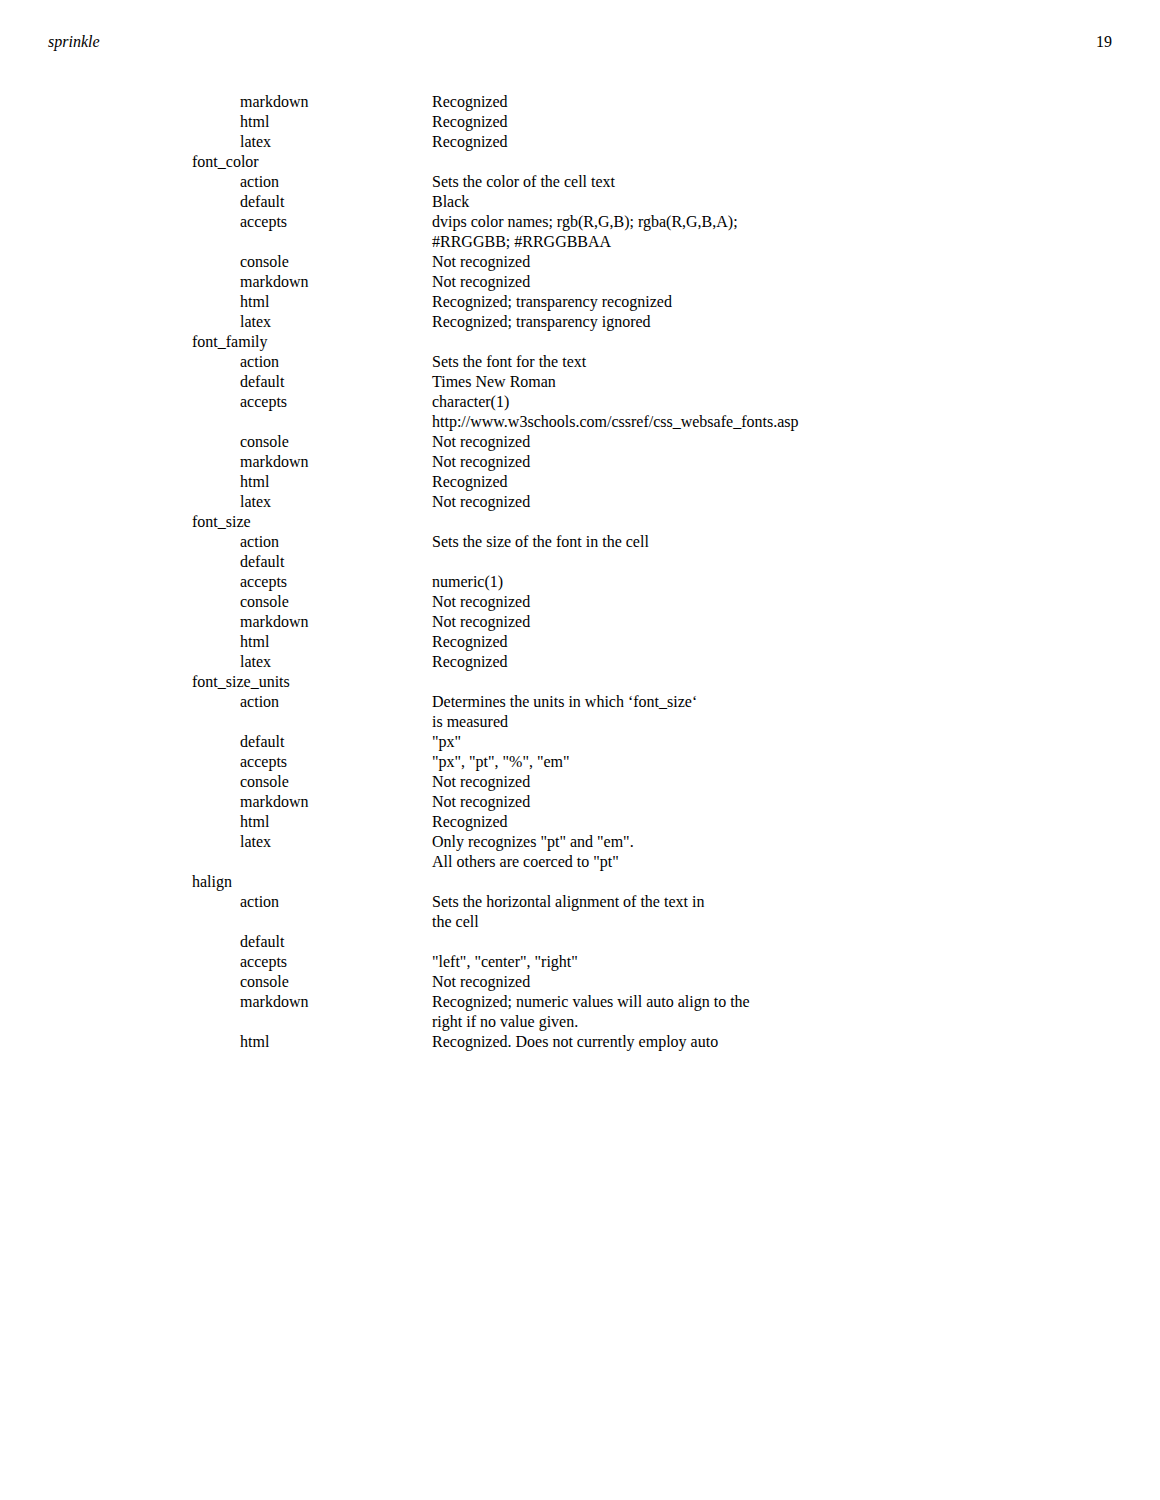sprinkle 19
| markdown | Recognized |
| html | Recognized |
| latex | Recognized |
font_color
| action | Sets the color of the cell text |
| default | Black |
| accepts | dvips color names; rgb(R,G,B); rgba(R,G,B,A); #RRGGBB; #RRGGBBAA |
| console | Not recognized |
| markdown | Not recognized |
| html | Recognized; transparency recognized |
| latex | Recognized; transparency ignored |
font_family
| action | Sets the font for the text |
| default | Times New Roman |
| accepts | character(1) http://www.w3schools.com/cssref/css_websafe_fonts.asp |
| console | Not recognized |
| markdown | Not recognized |
| html | Recognized |
| latex | Not recognized |
font_size
| action | Sets the size of the font in the cell |
| default | |
| accepts | numeric(1) |
| console | Not recognized |
| markdown | Not recognized |
| html | Recognized |
| latex | Recognized |
font_size_units
| action | Determines the units in which ‘font_size‘ is measured |
| default | "px" |
| accepts | "px", "pt", "%", "em" |
| console | Not recognized |
| markdown | Not recognized |
| html | Recognized |
| latex | Only recognizes "pt" and "em". All others are coerced to "pt" |
halign
| action | Sets the horizontal alignment of the text in the cell |
| default | |
| accepts | "left", "center", "right" |
| console | Not recognized |
| markdown | Recognized; numeric values will auto align to the right if no value given. |
| html | Recognized. Does not currently employ auto |